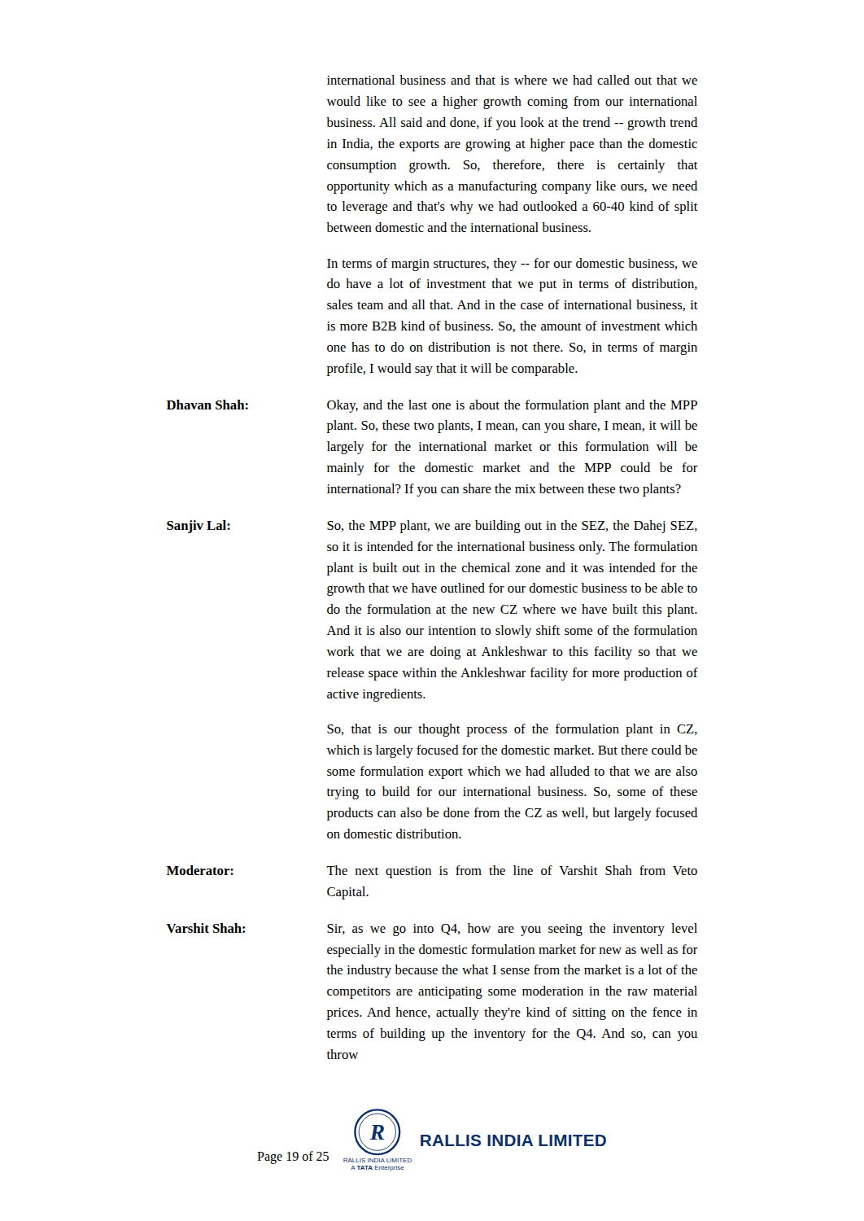international business and that is where we had called out that we would like to see a higher growth coming from our international business. All said and done, if you look at the trend -- growth trend in India, the exports are growing at higher pace than the domestic consumption growth. So, therefore, there is certainly that opportunity which as a manufacturing company like ours, we need to leverage and that's why we had outlooked a 60-40 kind of split between domestic and the international business.
In terms of margin structures, they -- for our domestic business, we do have a lot of investment that we put in terms of distribution, sales team and all that. And in the case of international business, it is more B2B kind of business. So, the amount of investment which one has to do on distribution is not there. So, in terms of margin profile, I would say that it will be comparable.
Dhavan Shah:
Okay, and the last one is about the formulation plant and the MPP plant. So, these two plants, I mean, can you share, I mean, it will be largely for the international market or this formulation will be mainly for the domestic market and the MPP could be for international? If you can share the mix between these two plants?
Sanjiv Lal:
So, the MPP plant, we are building out in the SEZ, the Dahej SEZ, so it is intended for the international business only. The formulation plant is built out in the chemical zone and it was intended for the growth that we have outlined for our domestic business to be able to do the formulation at the new CZ where we have built this plant. And it is also our intention to slowly shift some of the formulation work that we are doing at Ankleshwar to this facility so that we release space within the Ankleshwar facility for more production of active ingredients.
So, that is our thought process of the formulation plant in CZ, which is largely focused for the domestic market. But there could be some formulation export which we had alluded to that we are also trying to build for our international business. So, some of these products can also be done from the CZ as well, but largely focused on domestic distribution.
Moderator:
The next question is from the line of Varshit Shah from Veto Capital.
Varshit Shah:
Sir, as we go into Q4, how are you seeing the inventory level especially in the domestic formulation market for new as well as for the industry because the what I sense from the market is a lot of the competitors are anticipating some moderation in the raw material prices. And hence, actually they're kind of sitting on the fence in terms of building up the inventory for the Q4. And so, can you throw
Page 19 of 25
R
RALLIS INDIA LIMITED
A TATA Enterprise
RALLIS INDIA LIMITED